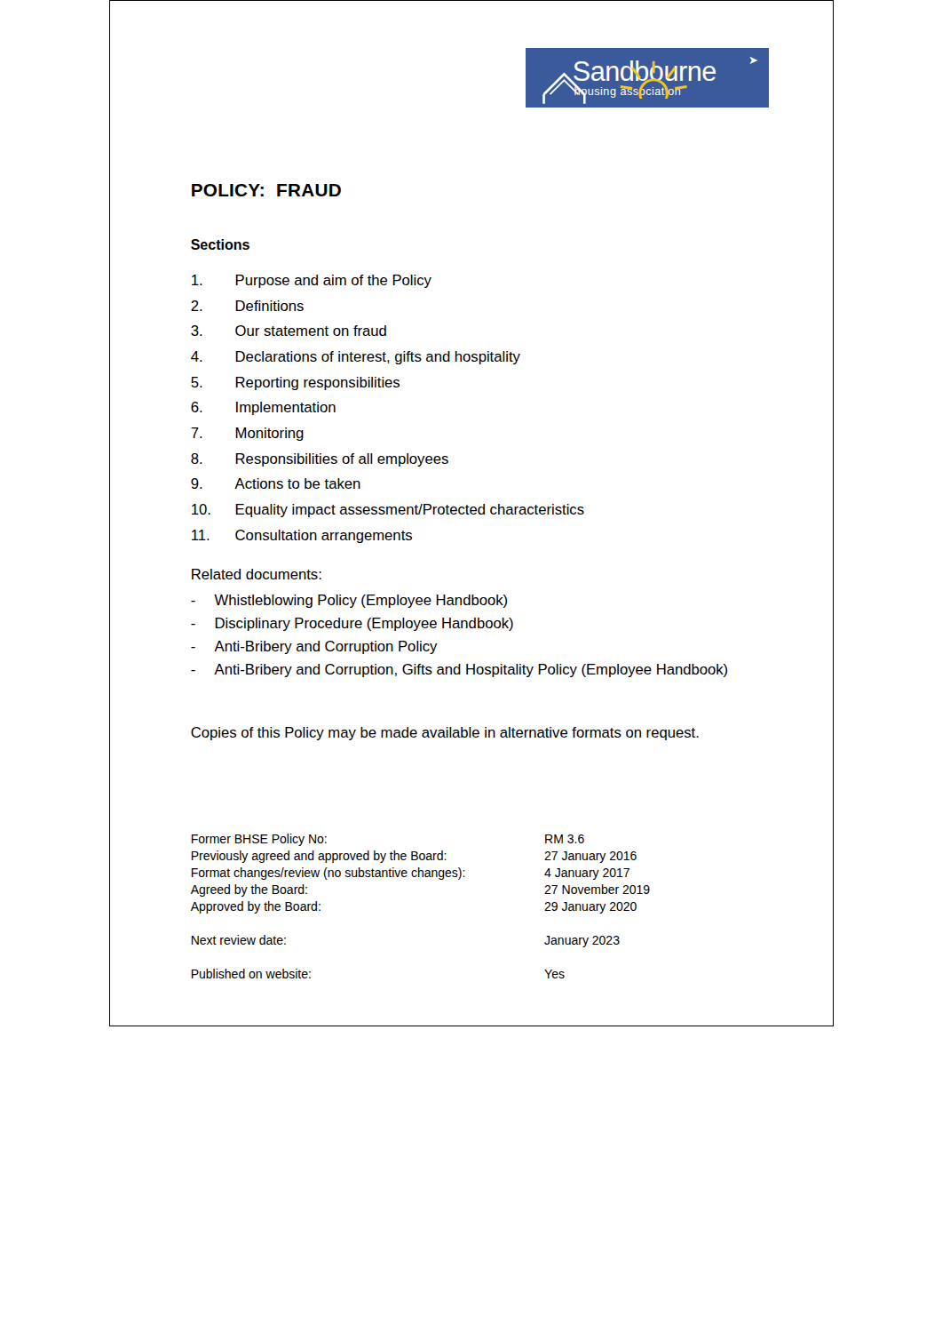➤
Sandbourne
housing association
POLICY: FRAUD
Sections
1. Purpose and aim of the Policy
2. Definitions
3. Our statement on fraud
4. Declarations of interest, gifts and hospitality
5. Reporting responsibilities
6. Implementation
7. Monitoring
8. Responsibilities of all employees
9. Actions to be taken
10. Equality impact assessment/Protected characteristics
11. Consultation arrangements
Related documents:
-Whistleblowing Policy (Employee Handbook)
-Disciplinary Procedure (Employee Handbook)
-Anti-Bribery and Corruption Policy
-Anti-Bribery and Corruption, Gifts and Hospitality Policy (Employee Handbook)
Copies of this Policy may be made available in alternative formats on request.
| Former BHSE Policy No: | RM 3.6 |
| Previously agreed and approved by the Board: | 27 January 2016 |
| Format changes/review (no substantive changes): | 4 January 2017 |
| Agreed by the Board: | 27 November 2019 |
| Approved by the Board: | 29 January 2020 |
| Next review date: | January 2023 |
| Published on website: | Yes |